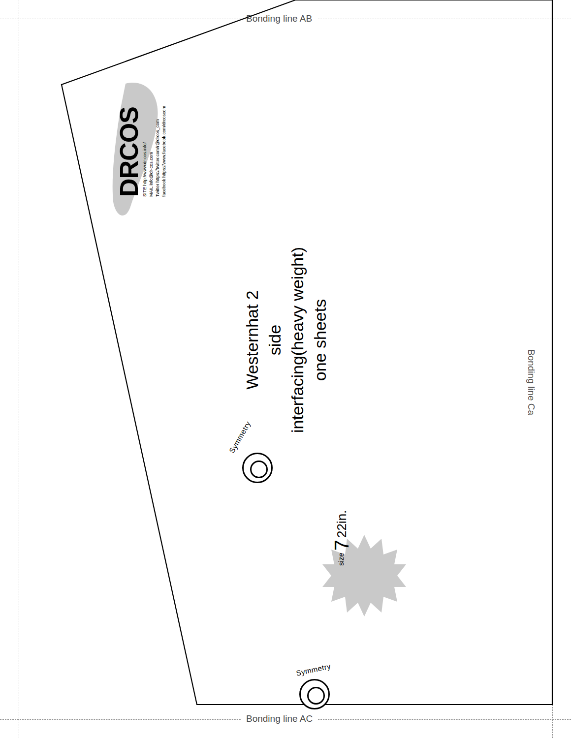Bonding line AB
Bonding line AC
Bonding line Ca
DRCOS
SITE http://www.dr-cos.info/
MAIL info@dr-cos.com
Twitter https://twitter.com/r@drcos_com
facebook https://www.facebook.com/drcoscom
Westernhat 2
side
interfacing(heavy weight)
one sheets
Symmetry
Symmetry
size722in.